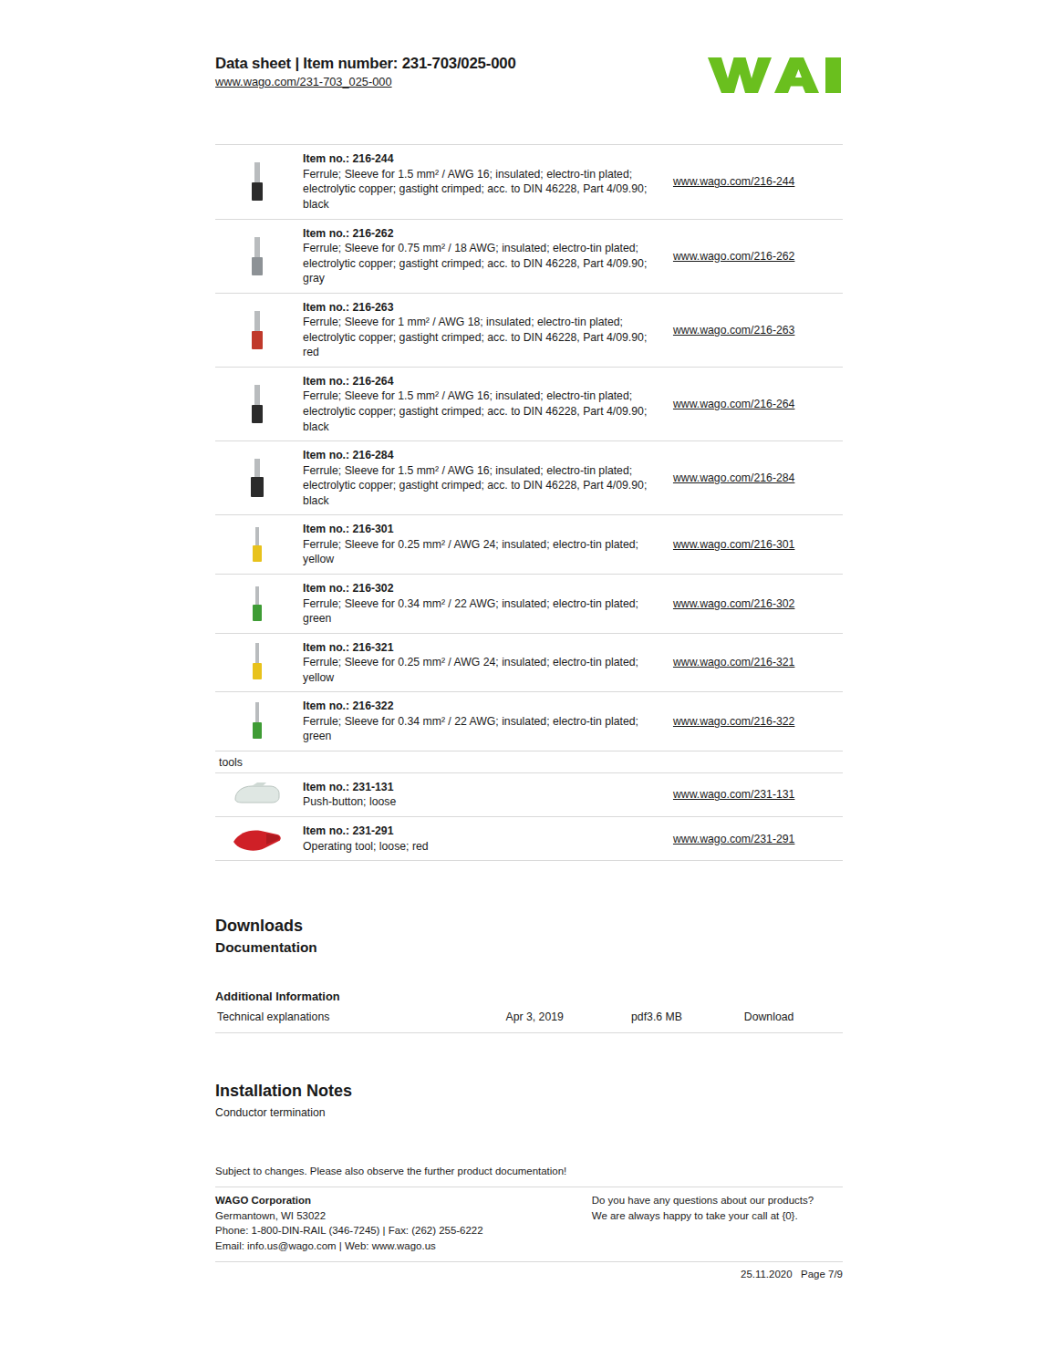Data sheet | Item number: 231-703/025-000
www.wago.com/231-703_025-000
WAGO
| | Item no.: 216-244 Ferrule; Sleeve for 1.5 mm² / AWG 16; insulated; electro-tin plated; electrolytic copper; gastight crimped; acc. to DIN 46228, Part 4/09.90; black | www.wago.com/216-244 |
| | Item no.: 216-262 Ferrule; Sleeve for 0.75 mm² / 18 AWG; insulated; electro-tin plated; electrolytic copper; gastight crimped; acc. to DIN 46228, Part 4/09.90; gray | www.wago.com/216-262 |
| | Item no.: 216-263 Ferrule; Sleeve for 1 mm² / AWG 18; insulated; electro-tin plated; electrolytic copper; gastight crimped; acc. to DIN 46228, Part 4/09.90; red | www.wago.com/216-263 |
| | Item no.: 216-264 Ferrule; Sleeve for 1.5 mm² / AWG 16; insulated; electro-tin plated; electrolytic copper; gastight crimped; acc. to DIN 46228, Part 4/09.90; black | www.wago.com/216-264 |
| | Item no.: 216-284 Ferrule; Sleeve for 1.5 mm² / AWG 16; insulated; electro-tin plated; electrolytic copper; gastight crimped; acc. to DIN 46228, Part 4/09.90; black | www.wago.com/216-284 |
| | Item no.: 216-301 Ferrule; Sleeve for 0.25 mm² / AWG 24; insulated; electro-tin plated; yellow | www.wago.com/216-301 |
| | Item no.: 216-302 Ferrule; Sleeve for 0.34 mm² / 22 AWG; insulated; electro-tin plated; green | www.wago.com/216-302 |
| | Item no.: 216-321 Ferrule; Sleeve for 0.25 mm² / AWG 24; insulated; electro-tin plated; yellow | www.wago.com/216-321 |
| | Item no.: 216-322 Ferrule; Sleeve for 0.34 mm² / 22 AWG; insulated; electro-tin plated; green | www.wago.com/216-322 |
| tools |
| | Item no.: 231-131 Push-button; loose | www.wago.com/231-131 |
| | Item no.: 231-291 Operating tool; loose; red | www.wago.com/231-291 |
Downloads
Documentation
Additional Information
| Technical explanations | Apr 3, 2019 | pdf 3.6 MB | Download |
Installation Notes
Conductor termination
Subject to changes. Please also observe the further product documentation!
WAGO Corporation
Germantown, WI 53022
Phone: 1-800-DIN-RAIL (346-7245) | Fax: (262) 255-6222
Email: info.us@wago.com | Web: www.wago.us
Do you have any questions about our products?
We are always happy to take your call at {0}.
25.11.2020 Page 7/9